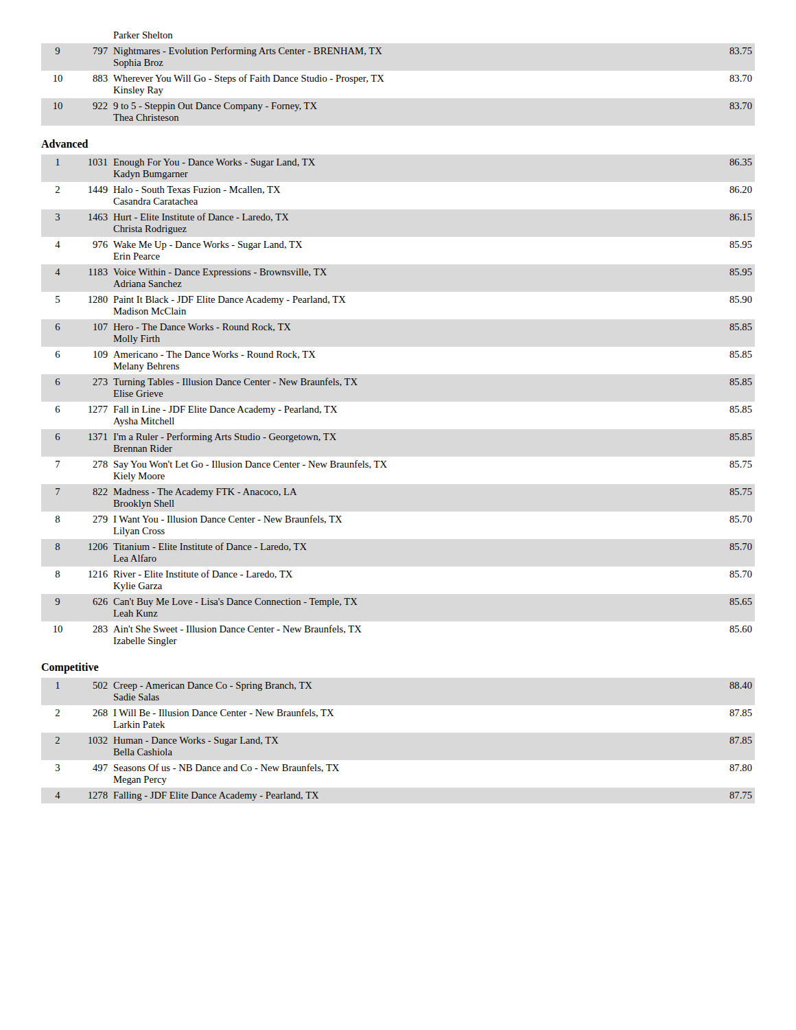| | | Parker Shelton | |
| 9 | 797 | Nightmares - Evolution Performing Arts Center - BRENHAM, TX Sophia Broz | 83.75 |
| 10 | 883 | Wherever You Will Go - Steps of Faith Dance Studio - Prosper, TX Kinsley Ray | 83.70 |
| 10 | 922 | 9 to 5 - Steppin Out Dance Company - Forney, TX Thea Christeson | 83.70 |
Advanced
| 1 | 1031 | Enough For You - Dance Works - Sugar Land, TX Kadyn Bumgarner | 86.35 |
| 2 | 1449 | Halo - South Texas Fuzion - Mcallen, TX Casandra Caratachea | 86.20 |
| 3 | 1463 | Hurt - Elite Institute of Dance - Laredo, TX Christa Rodriguez | 86.15 |
| 4 | 976 | Wake Me Up - Dance Works - Sugar Land, TX Erin Pearce | 85.95 |
| 4 | 1183 | Voice Within - Dance Expressions - Brownsville, TX Adriana Sanchez | 85.95 |
| 5 | 1280 | Paint It Black - JDF Elite Dance Academy - Pearland, TX Madison McClain | 85.90 |
| 6 | 107 | Hero - The Dance Works - Round Rock, TX Molly Firth | 85.85 |
| 6 | 109 | Americano - The Dance Works - Round Rock, TX Melany Behrens | 85.85 |
| 6 | 273 | Turning Tables - Illusion Dance Center - New Braunfels, TX Elise Grieve | 85.85 |
| 6 | 1277 | Fall in Line - JDF Elite Dance Academy - Pearland, TX Aysha Mitchell | 85.85 |
| 6 | 1371 | I'm a Ruler - Performing Arts Studio - Georgetown, TX Brennan Rider | 85.85 |
| 7 | 278 | Say You Won't Let Go - Illusion Dance Center - New Braunfels, TX Kiely Moore | 85.75 |
| 7 | 822 | Madness - The Academy FTK - Anacoco, LA Brooklyn Shell | 85.75 |
| 8 | 279 | I Want You - Illusion Dance Center - New Braunfels, TX Lilyan Cross | 85.70 |
| 8 | 1206 | Titanium - Elite Institute of Dance - Laredo, TX Lea Alfaro | 85.70 |
| 8 | 1216 | River - Elite Institute of Dance - Laredo, TX Kylie Garza | 85.70 |
| 9 | 626 | Can't Buy Me Love - Lisa's Dance Connection - Temple, TX Leah Kunz | 85.65 |
| 10 | 283 | Ain't She Sweet - Illusion Dance Center - New Braunfels, TX Izabelle Singler | 85.60 |
Competitive
| 1 | 502 | Creep - American Dance Co - Spring Branch, TX Sadie Salas | 88.40 |
| 2 | 268 | I Will Be - Illusion Dance Center - New Braunfels, TX Larkin Patek | 87.85 |
| 2 | 1032 | Human - Dance Works - Sugar Land, TX Bella Cashiola | 87.85 |
| 3 | 497 | Seasons Of us - NB Dance and Co - New Braunfels, TX Megan Percy | 87.80 |
| 4 | 1278 | Falling - JDF Elite Dance Academy - Pearland, TX | 87.75 |